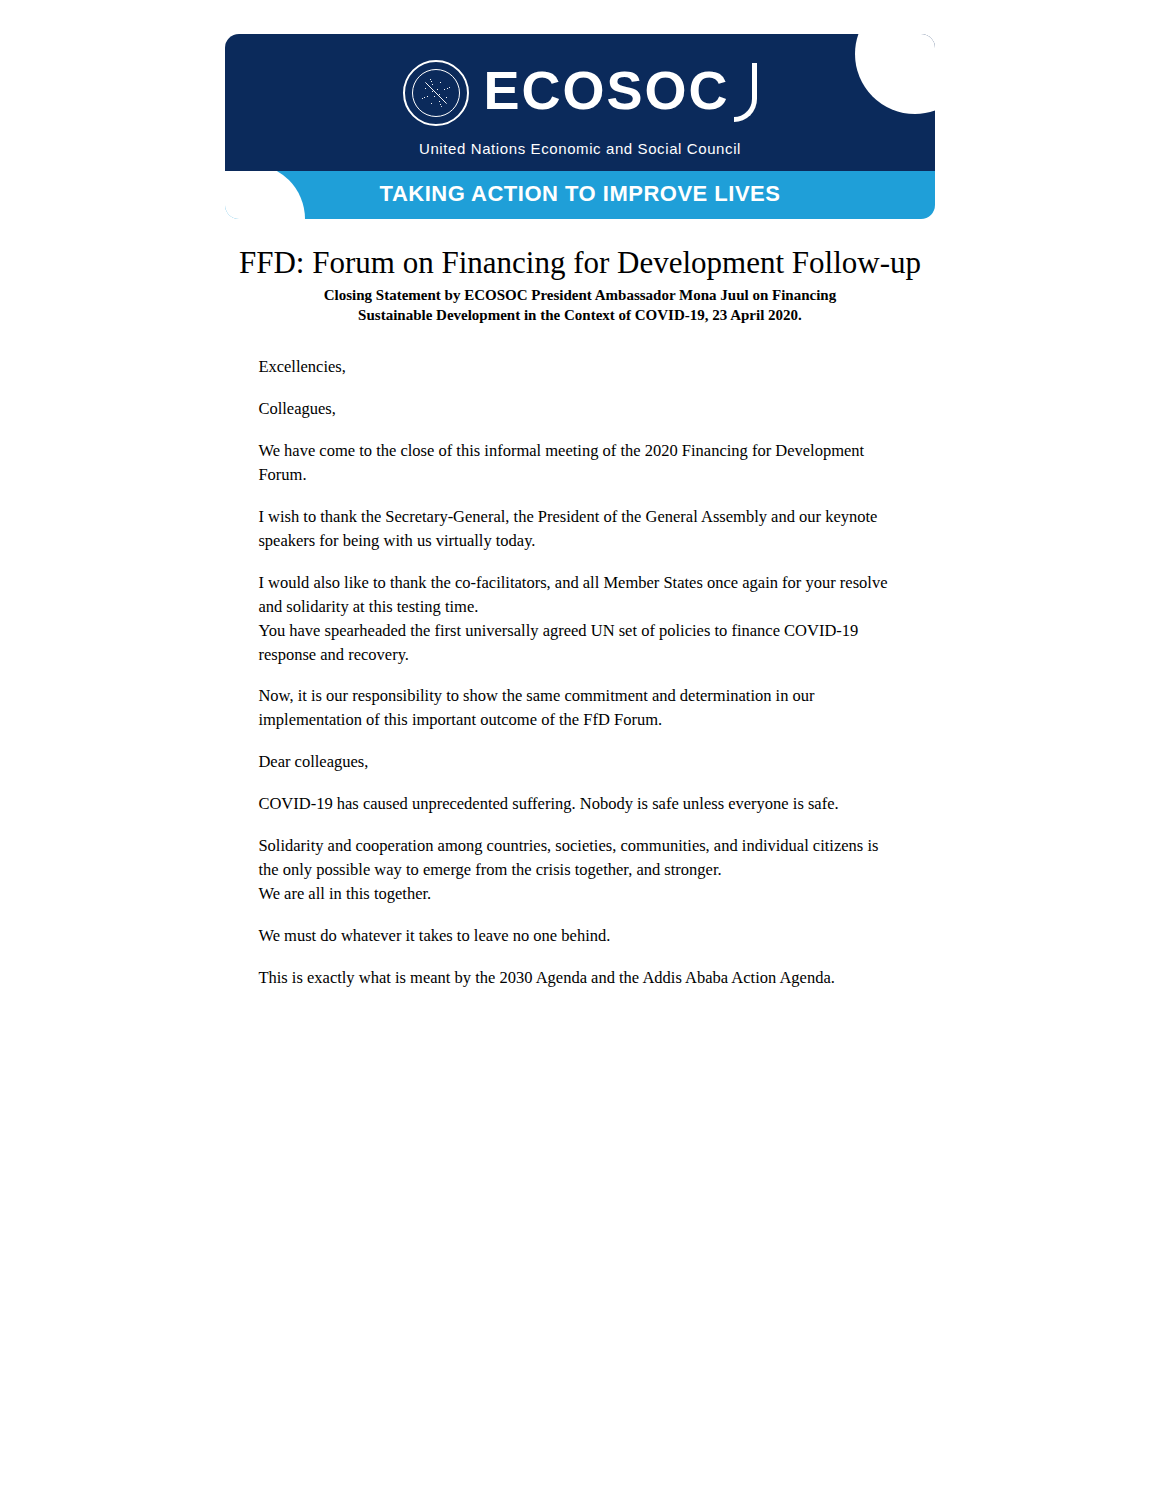ECOSOC
United Nations Economic and Social Council
TAKING ACTION TO IMPROVE LIVES
FFD: Forum on Financing for Development Follow-up
Closing Statement by ECOSOC President Ambassador Mona Juul on Financing
Sustainable Development in the Context of COVID-19, 23 April 2020.
Excellencies,
Colleagues,
We have come to the close of this informal meeting of the 2020 Financing for Development Forum.
I wish to thank the Secretary-General, the President of the General Assembly and our keynote speakers for being with us virtually today.
I would also like to thank the co-facilitators, and all Member States once again for your resolve and solidarity at this testing time.
You have spearheaded the first universally agreed UN set of policies to finance COVID-19 response and recovery.
Now, it is our responsibility to show the same commitment and determination in our implementation of this important outcome of the FfD Forum.
Dear colleagues,
COVID-19 has caused unprecedented suffering. Nobody is safe unless everyone is safe.
Solidarity and cooperation among countries, societies, communities, and individual citizens is the only possible way to emerge from the crisis together, and stronger.
We are all in this together.
We must do whatever it takes to leave no one behind.
This is exactly what is meant by the 2030 Agenda and the Addis Ababa Action Agenda.